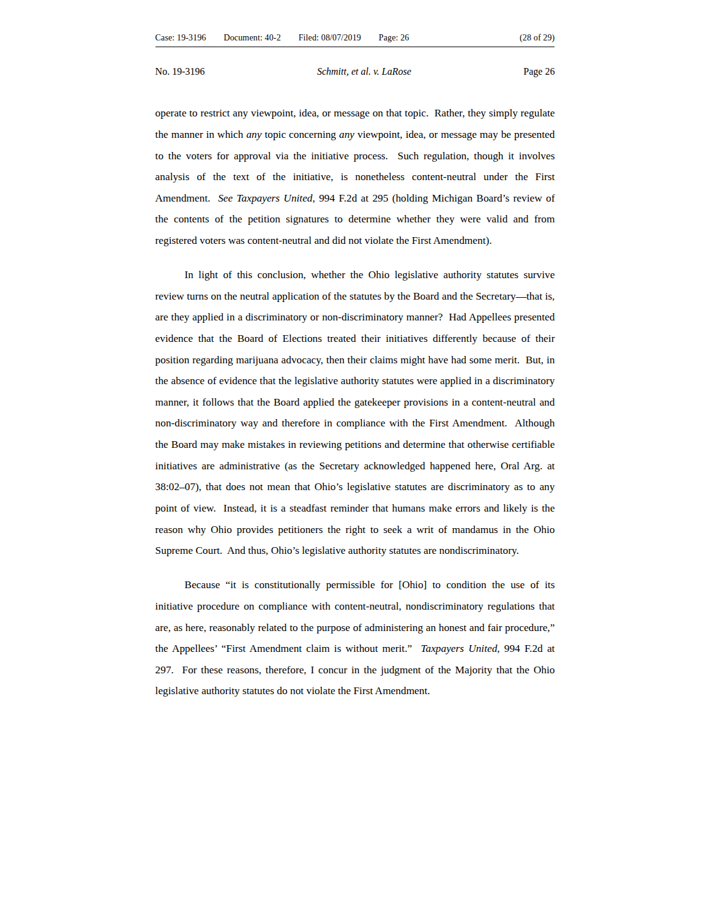(28 of 29) Case: 19-3196 Document: 40-2 Filed: 08/07/2019 Page: 26
No. 19-3196 Schmitt, et al. v. LaRose Page 26
operate to restrict any viewpoint, idea, or message on that topic. Rather, they simply regulate the manner in which any topic concerning any viewpoint, idea, or message may be presented to the voters for approval via the initiative process. Such regulation, though it involves analysis of the text of the initiative, is nonetheless content-neutral under the First Amendment. See Taxpayers United, 994 F.2d at 295 (holding Michigan Board’s review of the contents of the petition signatures to determine whether they were valid and from registered voters was content-neutral and did not violate the First Amendment).
In light of this conclusion, whether the Ohio legislative authority statutes survive review turns on the neutral application of the statutes by the Board and the Secretary—that is, are they applied in a discriminatory or non-discriminatory manner? Had Appellees presented evidence that the Board of Elections treated their initiatives differently because of their position regarding marijuana advocacy, then their claims might have had some merit. But, in the absence of evidence that the legislative authority statutes were applied in a discriminatory manner, it follows that the Board applied the gatekeeper provisions in a content-neutral and non-discriminatory way and therefore in compliance with the First Amendment. Although the Board may make mistakes in reviewing petitions and determine that otherwise certifiable initiatives are administrative (as the Secretary acknowledged happened here, Oral Arg. at 38:02–07), that does not mean that Ohio’s legislative statutes are discriminatory as to any point of view. Instead, it is a steadfast reminder that humans make errors and likely is the reason why Ohio provides petitioners the right to seek a writ of mandamus in the Ohio Supreme Court. And thus, Ohio’s legislative authority statutes are nondiscriminatory.
Because “it is constitutionally permissible for [Ohio] to condition the use of its initiative procedure on compliance with content-neutral, nondiscriminatory regulations that are, as here, reasonably related to the purpose of administering an honest and fair procedure,” the Appellees’ “First Amendment claim is without merit.” Taxpayers United, 994 F.2d at 297. For these reasons, therefore, I concur in the judgment of the Majority that the Ohio legislative authority statutes do not violate the First Amendment.